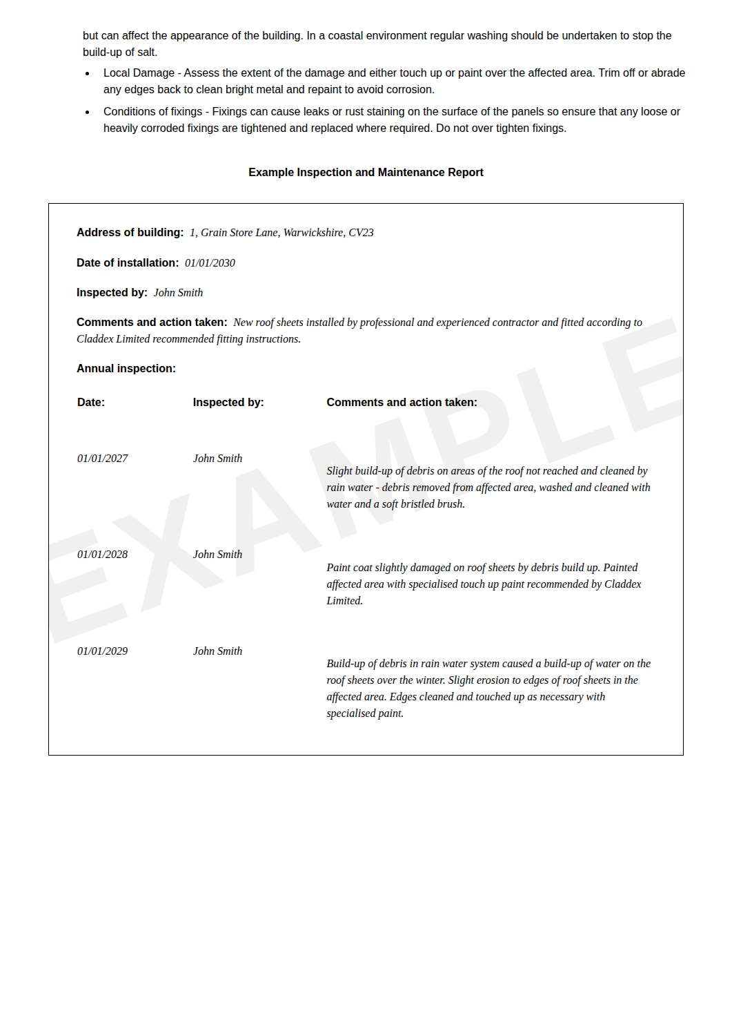but can affect the appearance of the building. In a coastal environment regular washing should be undertaken to stop the build-up of salt.
Local Damage - Assess the extent of the damage and either touch up or paint over the affected area. Trim off or abrade any edges back to clean bright metal and repaint to avoid corrosion.
Conditions of fixings - Fixings can cause leaks or rust staining on the surface of the panels so ensure that any loose or heavily corroded fixings are tightened and replaced where required. Do not over tighten fixings.
Example Inspection and Maintenance Report
EXAMPLE
Address of building: 1, Grain Store Lane, Warwickshire, CV23
Date of installation: 01/01/2030
Inspected by: John Smith
Comments and action taken: New roof sheets installed by professional and experienced contractor and fitted according to Claddex Limited recommended fitting instructions.
Annual inspection:
| Date: | Inspected by: | Comments and action taken: |
| --- | --- | --- |
| 01/01/2027 | John Smith | Slight build-up of debris on areas of the roof not reached and cleaned by rain water - debris removed from affected area, washed and cleaned with water and a soft bristled brush. |
| 01/01/2028 | John Smith | Paint coat slightly damaged on roof sheets by debris build up. Painted affected area with specialised touch up paint recommended by Claddex Limited. |
| 01/01/2029 | John Smith | Build-up of debris in rain water system caused a build-up of water on the roof sheets over the winter. Slight erosion to edges of roof sheets in the affected area. Edges cleaned and touched up as necessary with specialised paint. |